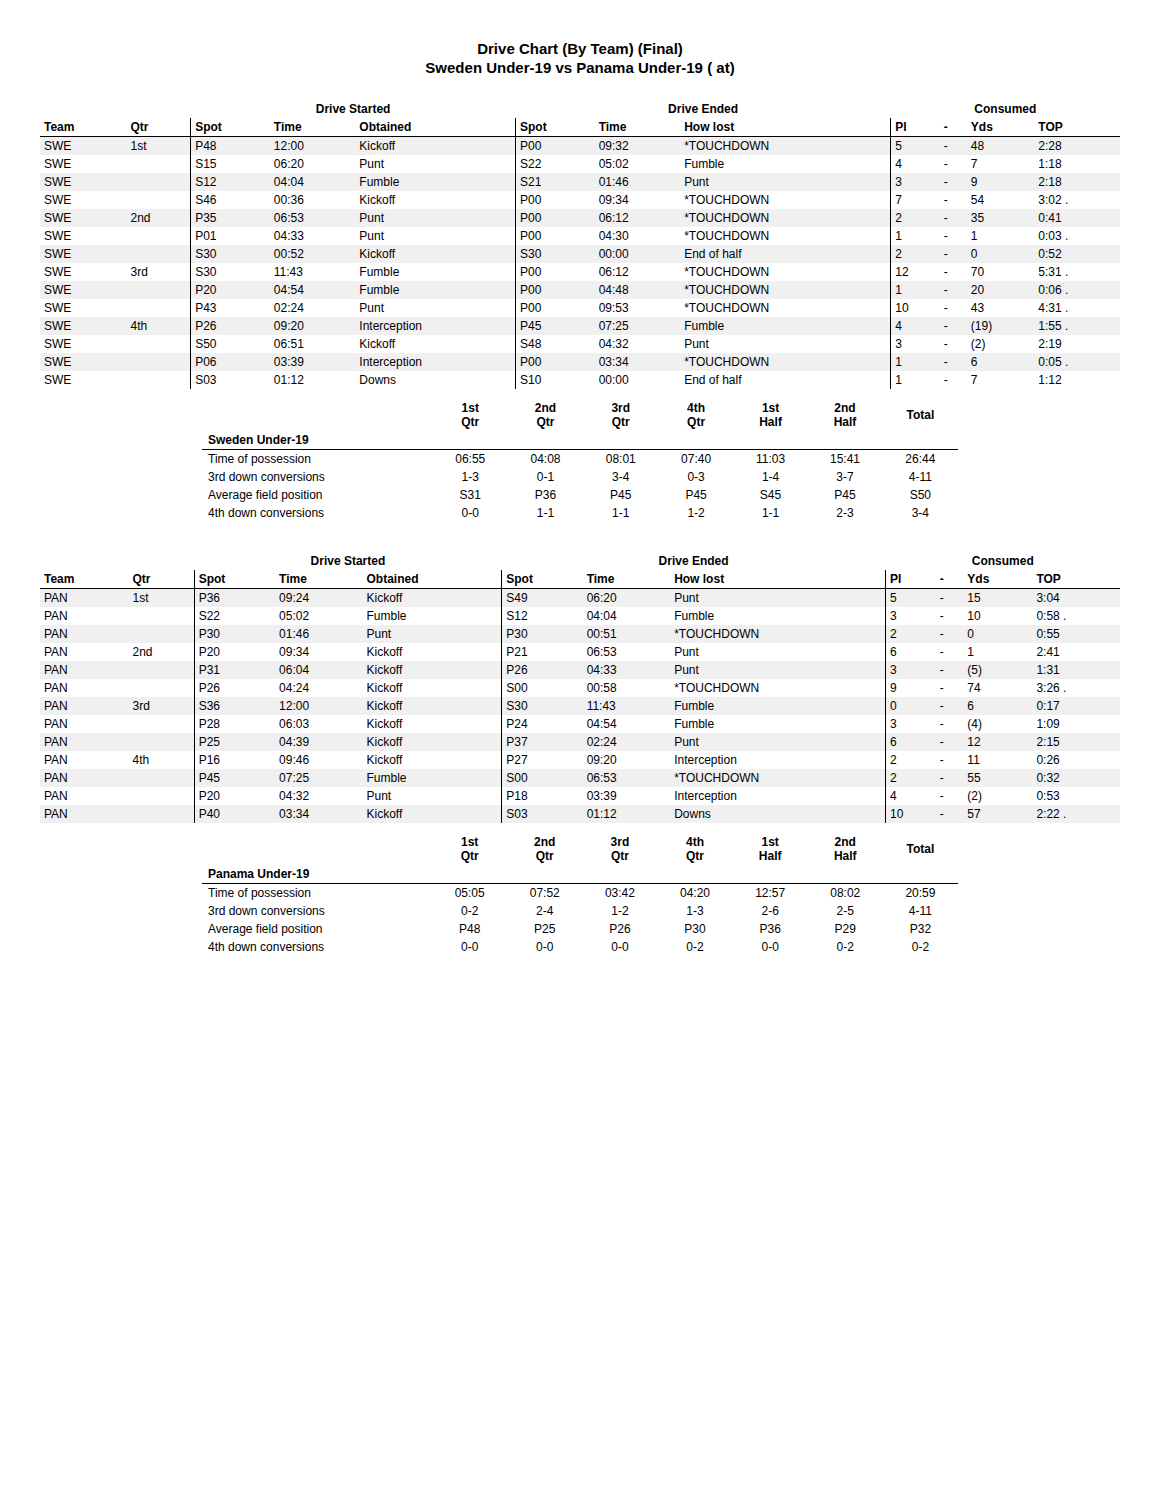Drive Chart (By Team) (Final)
Sweden Under-19 vs Panama Under-19 ( at)
| | Drive Started | Drive Ended | Consumed |
| --- | --- | --- | --- |
| Team | Qtr | Spot | Time | Obtained | Spot | Time | How lost | Pl | - | Yds | TOP |
| SWE | 1st | P48 | 12:00 | Kickoff | P00 | 09:32 | *TOUCHDOWN | 5 | - | 48 | 2:28 |
| SWE | | S15 | 06:20 | Punt | S22 | 05:02 | Fumble | 4 | - | 7 | 1:18 |
| SWE | | S12 | 04:04 | Fumble | S21 | 01:46 | Punt | 3 | - | 9 | 2:18 |
| SWE | | S46 | 00:36 | Kickoff | P00 | 09:34 | *TOUCHDOWN | 7 | - | 54 | 3:02 . |
| SWE | 2nd | P35 | 06:53 | Punt | P00 | 06:12 | *TOUCHDOWN | 2 | - | 35 | 0:41 |
| SWE | | P01 | 04:33 | Punt | P00 | 04:30 | *TOUCHDOWN | 1 | - | 1 | 0:03 . |
| SWE | | S30 | 00:52 | Kickoff | S30 | 00:00 | End of half | 2 | - | 0 | 0:52 |
| SWE | 3rd | S30 | 11:43 | Fumble | P00 | 06:12 | *TOUCHDOWN | 12 | - | 70 | 5:31 . |
| SWE | | P20 | 04:54 | Fumble | P00 | 04:48 | *TOUCHDOWN | 1 | - | 20 | 0:06 . |
| SWE | | P43 | 02:24 | Punt | P00 | 09:53 | *TOUCHDOWN | 10 | - | 43 | 4:31 . |
| SWE | 4th | P26 | 09:20 | Interception | P45 | 07:25 | Fumble | 4 | - | (19) | 1:55 . |
| SWE | | S50 | 06:51 | Kickoff | S48 | 04:32 | Punt | 3 | - | (2) | 2:19 |
| SWE | | P06 | 03:39 | Interception | P00 | 03:34 | *TOUCHDOWN | 1 | - | 6 | 0:05 . |
| SWE | | S03 | 01:12 | Downs | S10 | 00:00 | End of half | 1 | - | 7 | 1:12 |
| | 1st Qtr | 2nd Qtr | 3rd Qtr | 4th Qtr | 1st Half | 2nd Half | Total |
| --- | --- | --- | --- | --- | --- | --- | --- |
| Sweden Under-19 | | | | | | | |
| Time of possession | 06:55 | 04:08 | 08:01 | 07:40 | 11:03 | 15:41 | 26:44 |
| 3rd down conversions | 1-3 | 0-1 | 3-4 | 0-3 | 1-4 | 3-7 | 4-11 |
| Average field position | S31 | P36 | P45 | P45 | S45 | P45 | S50 |
| 4th down conversions | 0-0 | 1-1 | 1-1 | 1-2 | 1-1 | 2-3 | 3-4 |
| | Drive Started | Drive Ended | Consumed |
| --- | --- | --- | --- |
| Team | Qtr | Spot | Time | Obtained | Spot | Time | How lost | Pl | - | Yds | TOP |
| PAN | 1st | P36 | 09:24 | Kickoff | S49 | 06:20 | Punt | 5 | - | 15 | 3:04 |
| PAN | | S22 | 05:02 | Fumble | S12 | 04:04 | Fumble | 3 | - | 10 | 0:58 . |
| PAN | | P30 | 01:46 | Punt | P30 | 00:51 | *TOUCHDOWN | 2 | - | 0 | 0:55 |
| PAN | 2nd | P20 | 09:34 | Kickoff | P21 | 06:53 | Punt | 6 | - | 1 | 2:41 |
| PAN | | P31 | 06:04 | Kickoff | P26 | 04:33 | Punt | 3 | - | (5) | 1:31 |
| PAN | | P26 | 04:24 | Kickoff | S00 | 00:58 | *TOUCHDOWN | 9 | - | 74 | 3:26 . |
| PAN | 3rd | S36 | 12:00 | Kickoff | S30 | 11:43 | Fumble | 0 | - | 6 | 0:17 |
| PAN | | P28 | 06:03 | Kickoff | P24 | 04:54 | Fumble | 3 | - | (4) | 1:09 |
| PAN | | P25 | 04:39 | Kickoff | P37 | 02:24 | Punt | 6 | - | 12 | 2:15 |
| PAN | 4th | P16 | 09:46 | Kickoff | P27 | 09:20 | Interception | 2 | - | 11 | 0:26 |
| PAN | | P45 | 07:25 | Fumble | S00 | 06:53 | *TOUCHDOWN | 2 | - | 55 | 0:32 |
| PAN | | P20 | 04:32 | Punt | P18 | 03:39 | Interception | 4 | - | (2) | 0:53 |
| PAN | | P40 | 03:34 | Kickoff | S03 | 01:12 | Downs | 10 | - | 57 | 2:22 . |
| | 1st Qtr | 2nd Qtr | 3rd Qtr | 4th Qtr | 1st Half | 2nd Half | Total |
| --- | --- | --- | --- | --- | --- | --- | --- |
| Panama Under-19 | | | | | | | |
| Time of possession | 05:05 | 07:52 | 03:42 | 04:20 | 12:57 | 08:02 | 20:59 |
| 3rd down conversions | 0-2 | 2-4 | 1-2 | 1-3 | 2-6 | 2-5 | 4-11 |
| Average field position | P48 | P25 | P26 | P30 | P36 | P29 | P32 |
| 4th down conversions | 0-0 | 0-0 | 0-0 | 0-2 | 0-0 | 0-2 | 0-2 |